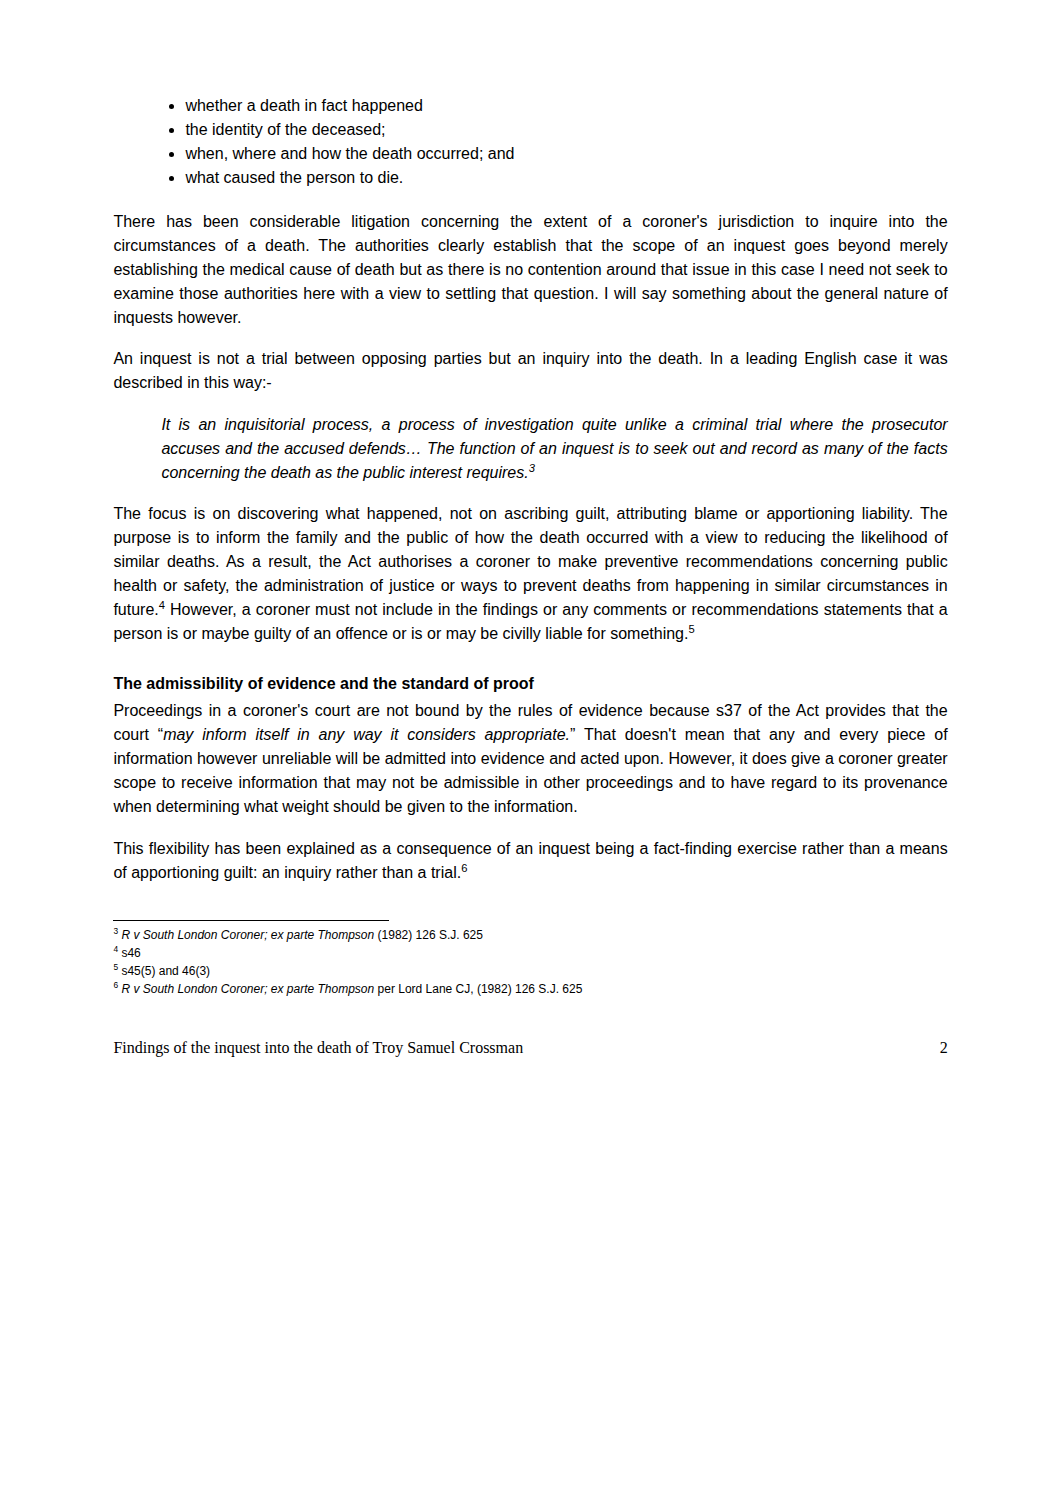whether a death in fact happened
the identity of the deceased;
when, where and how the death occurred; and
what caused the person to die.
There has been considerable litigation concerning the extent of a coroner's jurisdiction to inquire into the circumstances of a death. The authorities clearly establish that the scope of an inquest goes beyond merely establishing the medical cause of death but as there is no contention around that issue in this case I need not seek to examine those authorities here with a view to settling that question. I will say something about the general nature of inquests however.
An inquest is not a trial between opposing parties but an inquiry into the death. In a leading English case it was described in this way:-
It is an inquisitorial process, a process of investigation quite unlike a criminal trial where the prosecutor accuses and the accused defends… The function of an inquest is to seek out and record as many of the facts concerning the death as the public interest requires.3
The focus is on discovering what happened, not on ascribing guilt, attributing blame or apportioning liability. The purpose is to inform the family and the public of how the death occurred with a view to reducing the likelihood of similar deaths. As a result, the Act authorises a coroner to make preventive recommendations concerning public health or safety, the administration of justice or ways to prevent deaths from happening in similar circumstances in future.4 However, a coroner must not include in the findings or any comments or recommendations statements that a person is or maybe guilty of an offence or is or may be civilly liable for something.5
The admissibility of evidence and the standard of proof
Proceedings in a coroner's court are not bound by the rules of evidence because s37 of the Act provides that the court “may inform itself in any way it considers appropriate.” That doesn't mean that any and every piece of information however unreliable will be admitted into evidence and acted upon. However, it does give a coroner greater scope to receive information that may not be admissible in other proceedings and to have regard to its provenance when determining what weight should be given to the information.
This flexibility has been explained as a consequence of an inquest being a fact-finding exercise rather than a means of apportioning guilt: an inquiry rather than a trial.6
3 R v South London Coroner; ex parte Thompson (1982) 126 S.J. 625
4 s46
5 s45(5) and 46(3)
6 R v South London Coroner; ex parte Thompson per Lord Lane CJ, (1982) 126 S.J. 625
Findings of the inquest into the death of Troy Samuel Crossman 2